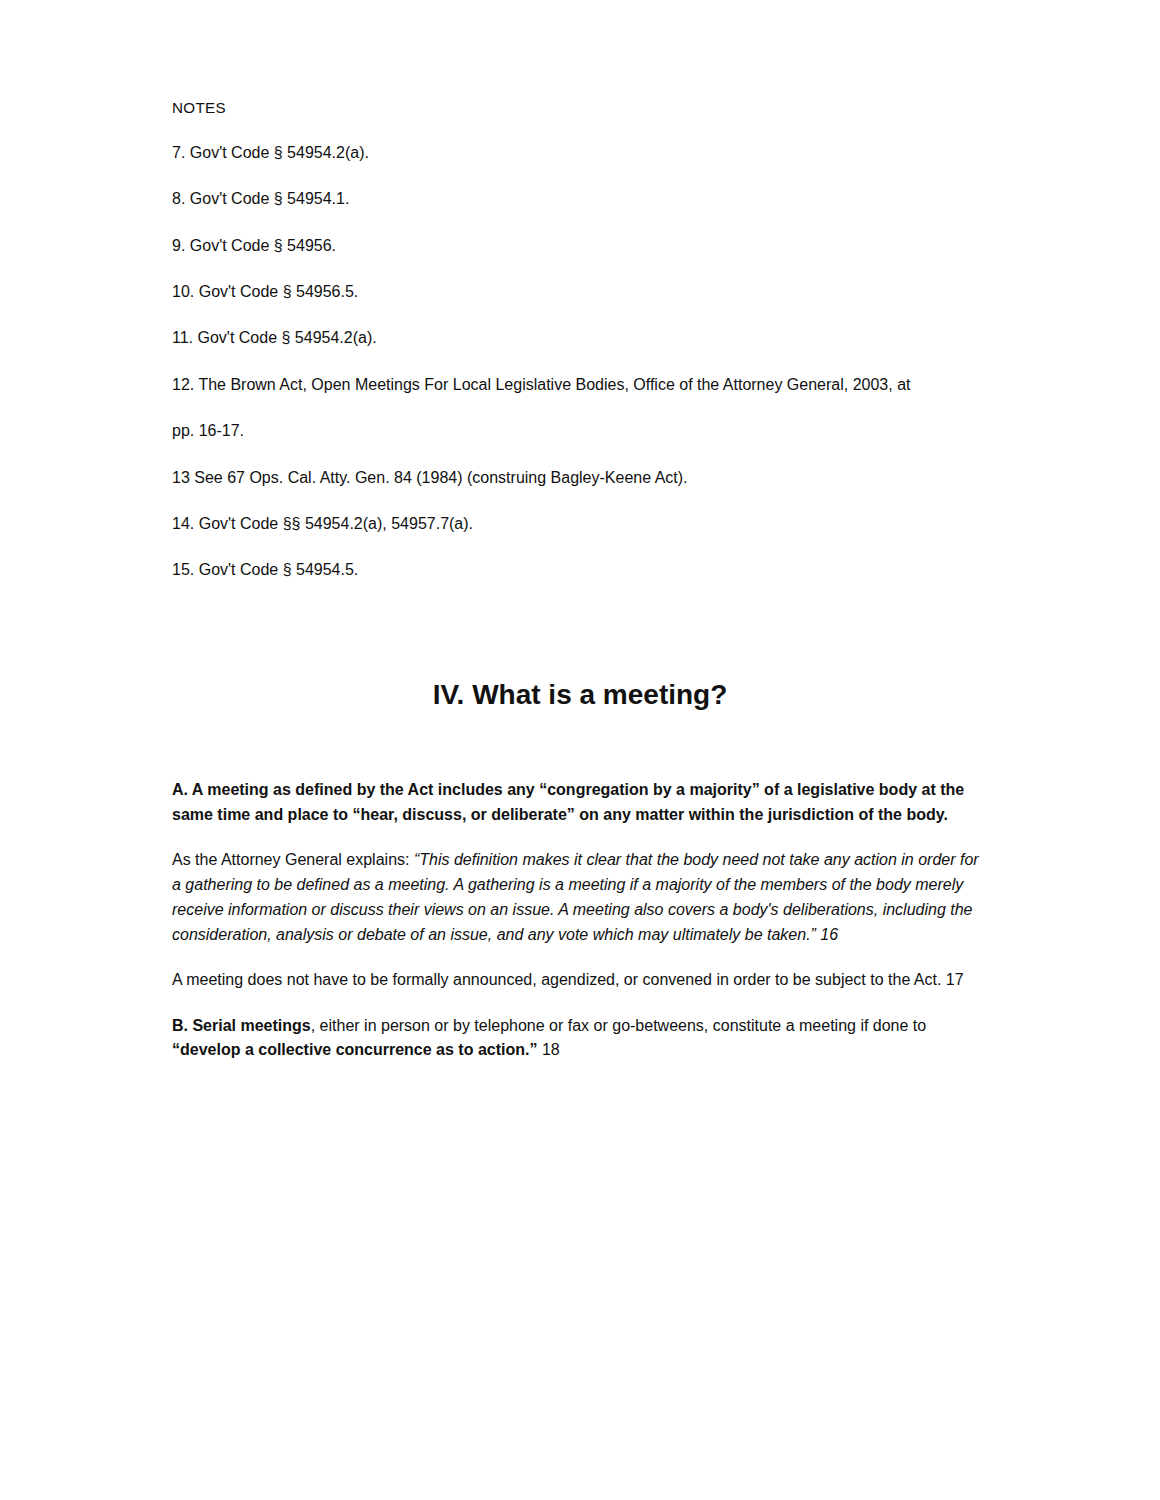NOTES
7. Gov't Code § 54954.2(a).
8. Gov't Code § 54954.1.
9. Gov't Code § 54956.
10. Gov't Code § 54956.5.
11. Gov't Code § 54954.2(a).
12. The Brown Act, Open Meetings For Local Legislative Bodies, Office of the Attorney General, 2003, at
pp. 16-17.
13 See 67 Ops. Cal. Atty. Gen. 84 (1984) (construing Bagley-Keene Act).
14. Gov't Code §§ 54954.2(a), 54957.7(a).
15. Gov't Code § 54954.5.
IV. What is a meeting?
A. A meeting as defined by the Act includes any “congregation by a majority” of a legislative body at the same time and place to “hear, discuss, or deliberate” on any matter within the jurisdiction of the body.
As the Attorney General explains: “This definition makes it clear that the body need not take any action in order for a gathering to be defined as a meeting. A gathering is a meeting if a majority of the members of the body merely receive information or discuss their views on an issue. A meeting also covers a body's deliberations, including the consideration, analysis or debate of an issue, and any vote which may ultimately be taken.” 16
A meeting does not have to be formally announced, agendized, or convened in order to be subject to the Act. 17
B. Serial meetings, either in person or by telephone or fax or go-betweens, constitute a meeting if done to “develop a collective concurrence as to action.” 18